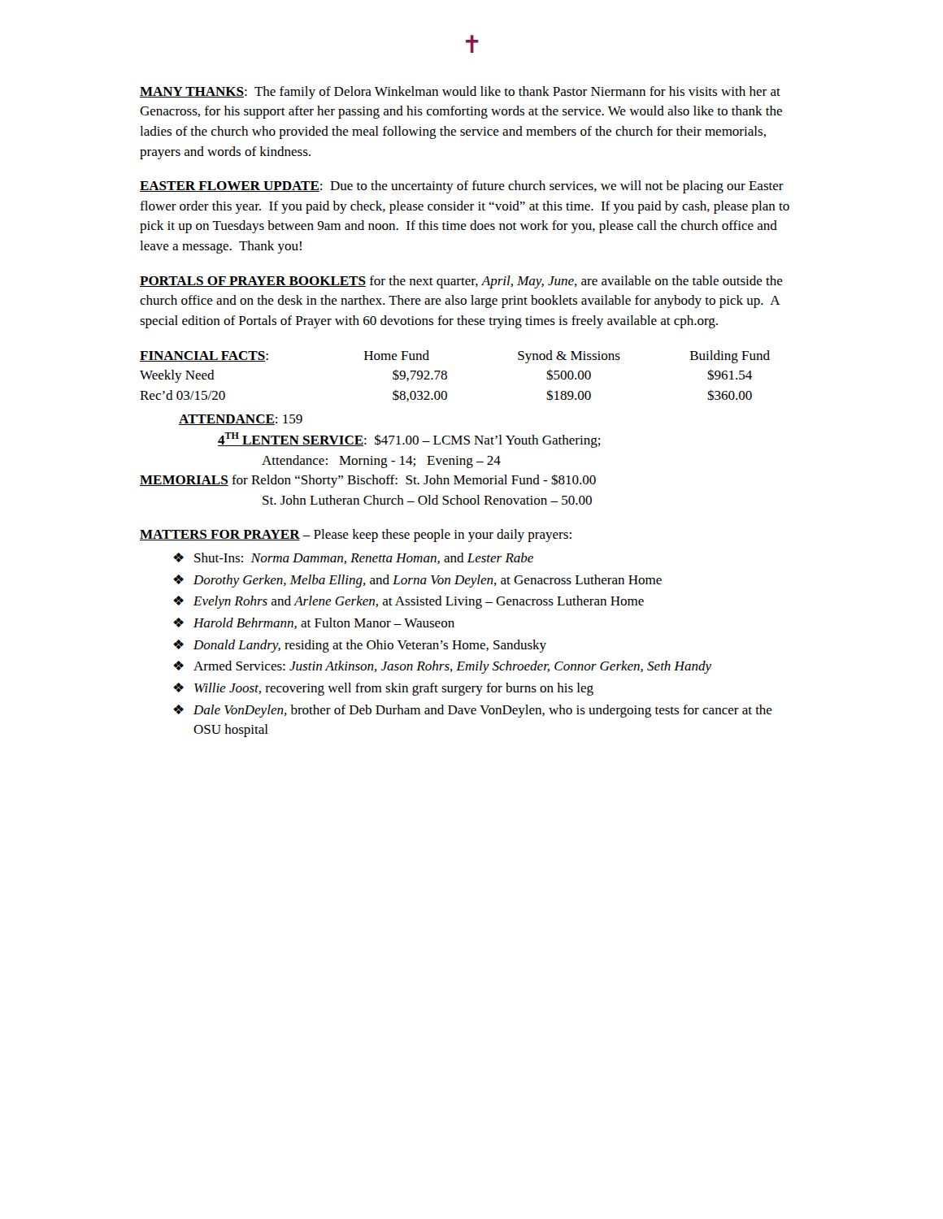✝
MANY THANKS: The family of Delora Winkelman would like to thank Pastor Niermann for his visits with her at Genacross, for his support after her passing and his comforting words at the service. We would also like to thank the ladies of the church who provided the meal following the service and members of the church for their memorials, prayers and words of kindness.
EASTER FLOWER UPDATE: Due to the uncertainty of future church services, we will not be placing our Easter flower order this year. If you paid by check, please consider it “void” at this time. If you paid by cash, please plan to pick it up on Tuesdays between 9am and noon. If this time does not work for you, please call the church office and leave a message. Thank you!
PORTALS OF PRAYER BOOKLETS for the next quarter, April, May, June, are available on the table outside the church office and on the desk in the narthex. There are also large print booklets available for anybody to pick up. A special edition of Portals of Prayer with 60 devotions for these trying times is freely available at cph.org.
| FINANCIAL FACTS : | Home Fund | Synod & Missions | Building Fund |
| Weekly Need | $9,792.78 | $500.00 | $961.54 |
| Rec’d 03/15/20 | $8,032.00 | $189.00 | $360.00 |
ATTENDANCE: 159
4TH LENTEN SERVICE: $471.00 – LCMS Nat’l Youth Gathering;
Attendance: Morning - 14; Evening – 24
MEMORIALS for Reldon “Shorty” Bischoff: St. John Memorial Fund - $810.00
St. John Lutheran Church – Old School Renovation – 50.00
MATTERS FOR PRAYER – Please keep these people in your daily prayers:
Shut-Ins: Norma Damman, Renetta Homan, and Lester Rabe
Dorothy Gerken, Melba Elling, and Lorna Von Deylen, at Genacross Lutheran Home
Evelyn Rohrs and Arlene Gerken, at Assisted Living – Genacross Lutheran Home
Harold Behrmann, at Fulton Manor – Wauseon
Donald Landry, residing at the Ohio Veteran’s Home, Sandusky
Armed Services: Justin Atkinson, Jason Rohrs, Emily Schroeder, Connor Gerken, Seth Handy
Willie Joost, recovering well from skin graft surgery for burns on his leg
Dale VonDeylen, brother of Deb Durham and Dave VonDeylen, who is undergoing tests for cancer at the OSU hospital